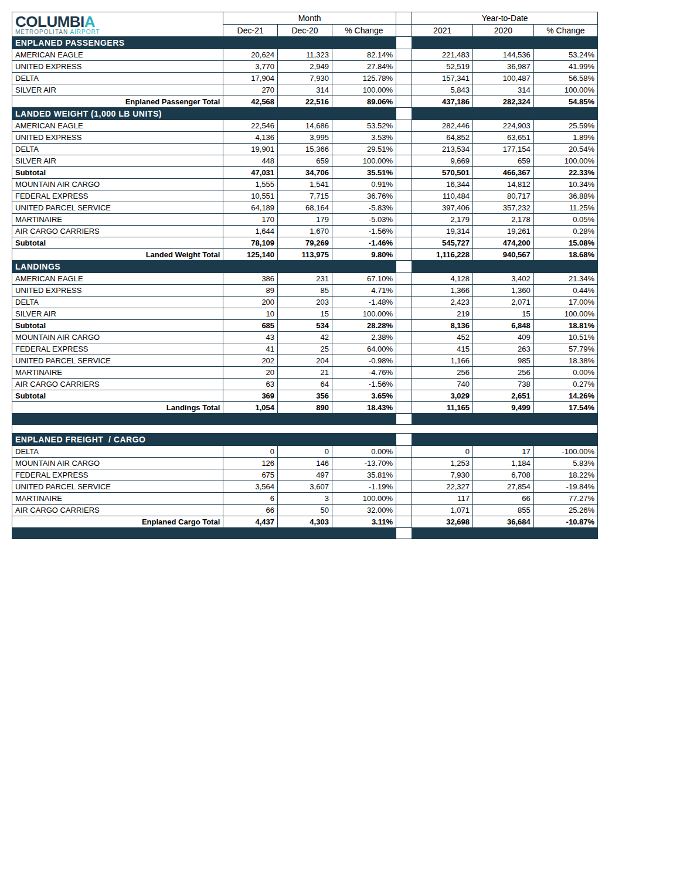| COLUMBI A METROPOLITAN AIRPORT | Month | | Year-to-Date |
| Dec-21 | Dec-20 | % Change | | 2021 | 2020 | % Change |
| ENPLANED PASSENGERS | | |
| AMERICAN EAGLE | 20,624 | 11,323 | 82.14% | | 221,483 | 144,536 | 53.24% |
| UNITED EXPRESS | 3,770 | 2,949 | 27.84% | | 52,519 | 36,987 | 41.99% |
| DELTA | 17,904 | 7,930 | 125.78% | | 157,341 | 100,487 | 56.58% |
| SILVER AIR | 270 | 314 | 100.00% | | 5,843 | 314 | 100.00% |
| Enplaned Passenger Total | 42,568 | 22,516 | 89.06% | | 437,186 | 282,324 | 54.85% |
| LANDED WEIGHT (1,000 LB UNITS) | | |
| AMERICAN EAGLE | 22,546 | 14,686 | 53.52% | | 282,446 | 224,903 | 25.59% |
| UNITED EXPRESS | 4,136 | 3,995 | 3.53% | | 64,852 | 63,651 | 1.89% |
| DELTA | 19,901 | 15,366 | 29.51% | | 213,534 | 177,154 | 20.54% |
| SILVER AIR | 448 | 659 | 100.00% | | 9,669 | 659 | 100.00% |
| Subtotal | 47,031 | 34,706 | 35.51% | | 570,501 | 466,367 | 22.33% |
| MOUNTAIN AIR CARGO | 1,555 | 1,541 | 0.91% | | 16,344 | 14,812 | 10.34% |
| FEDERAL EXPRESS | 10,551 | 7,715 | 36.76% | | 110,484 | 80,717 | 36.88% |
| UNITED PARCEL SERVICE | 64,189 | 68,164 | -5.83% | | 397,406 | 357,232 | 11.25% |
| MARTINAIRE | 170 | 179 | -5.03% | | 2,179 | 2,178 | 0.05% |
| AIR CARGO CARRIERS | 1,644 | 1,670 | -1.56% | | 19,314 | 19,261 | 0.28% |
| Subtotal | 78,109 | 79,269 | -1.46% | | 545,727 | 474,200 | 15.08% |
| Landed Weight Total | 125,140 | 113,975 | 9.80% | | 1,116,228 | 940,567 | 18.68% |
| LANDINGS | | |
| AMERICAN EAGLE | 386 | 231 | 67.10% | | 4,128 | 3,402 | 21.34% |
| UNITED EXPRESS | 89 | 85 | 4.71% | | 1,366 | 1,360 | 0.44% |
| DELTA | 200 | 203 | -1.48% | | 2,423 | 2,071 | 17.00% |
| SILVER AIR | 10 | 15 | 100.00% | | 219 | 15 | 100.00% |
| Subtotal | 685 | 534 | 28.28% | | 8,136 | 6,848 | 18.81% |
| MOUNTAIN AIR CARGO | 43 | 42 | 2.38% | | 452 | 409 | 10.51% |
| FEDERAL EXPRESS | 41 | 25 | 64.00% | | 415 | 263 | 57.79% |
| UNITED PARCEL SERVICE | 202 | 204 | -0.98% | | 1,166 | 985 | 18.38% |
| MARTINAIRE | 20 | 21 | -4.76% | | 256 | 256 | 0.00% |
| AIR CARGO CARRIERS | 63 | 64 | -1.56% | | 740 | 738 | 0.27% |
| Subtotal | 369 | 356 | 3.65% | | 3,029 | 2,651 | 14.26% |
| Landings Total | 1,054 | 890 | 18.43% | | 11,165 | 9,499 | 17.54% |
| ENPLANED FREIGHT / CARGO | | |
| DELTA | 0 | 0 | 0.00% | | 0 | 17 | -100.00% |
| MOUNTAIN AIR CARGO | 126 | 146 | -13.70% | | 1,253 | 1,184 | 5.83% |
| FEDERAL EXPRESS | 675 | 497 | 35.81% | | 7,930 | 6,708 | 18.22% |
| UNITED PARCEL SERVICE | 3,564 | 3,607 | -1.19% | | 22,327 | 27,854 | -19.84% |
| MARTINAIRE | 6 | 3 | 100.00% | | 117 | 66 | 77.27% |
| AIR CARGO CARRIERS | 66 | 50 | 32.00% | | 1,071 | 855 | 25.26% |
| Enplaned Cargo Total | 4,437 | 4,303 | 3.11% | | 32,698 | 36,684 | -10.87% |